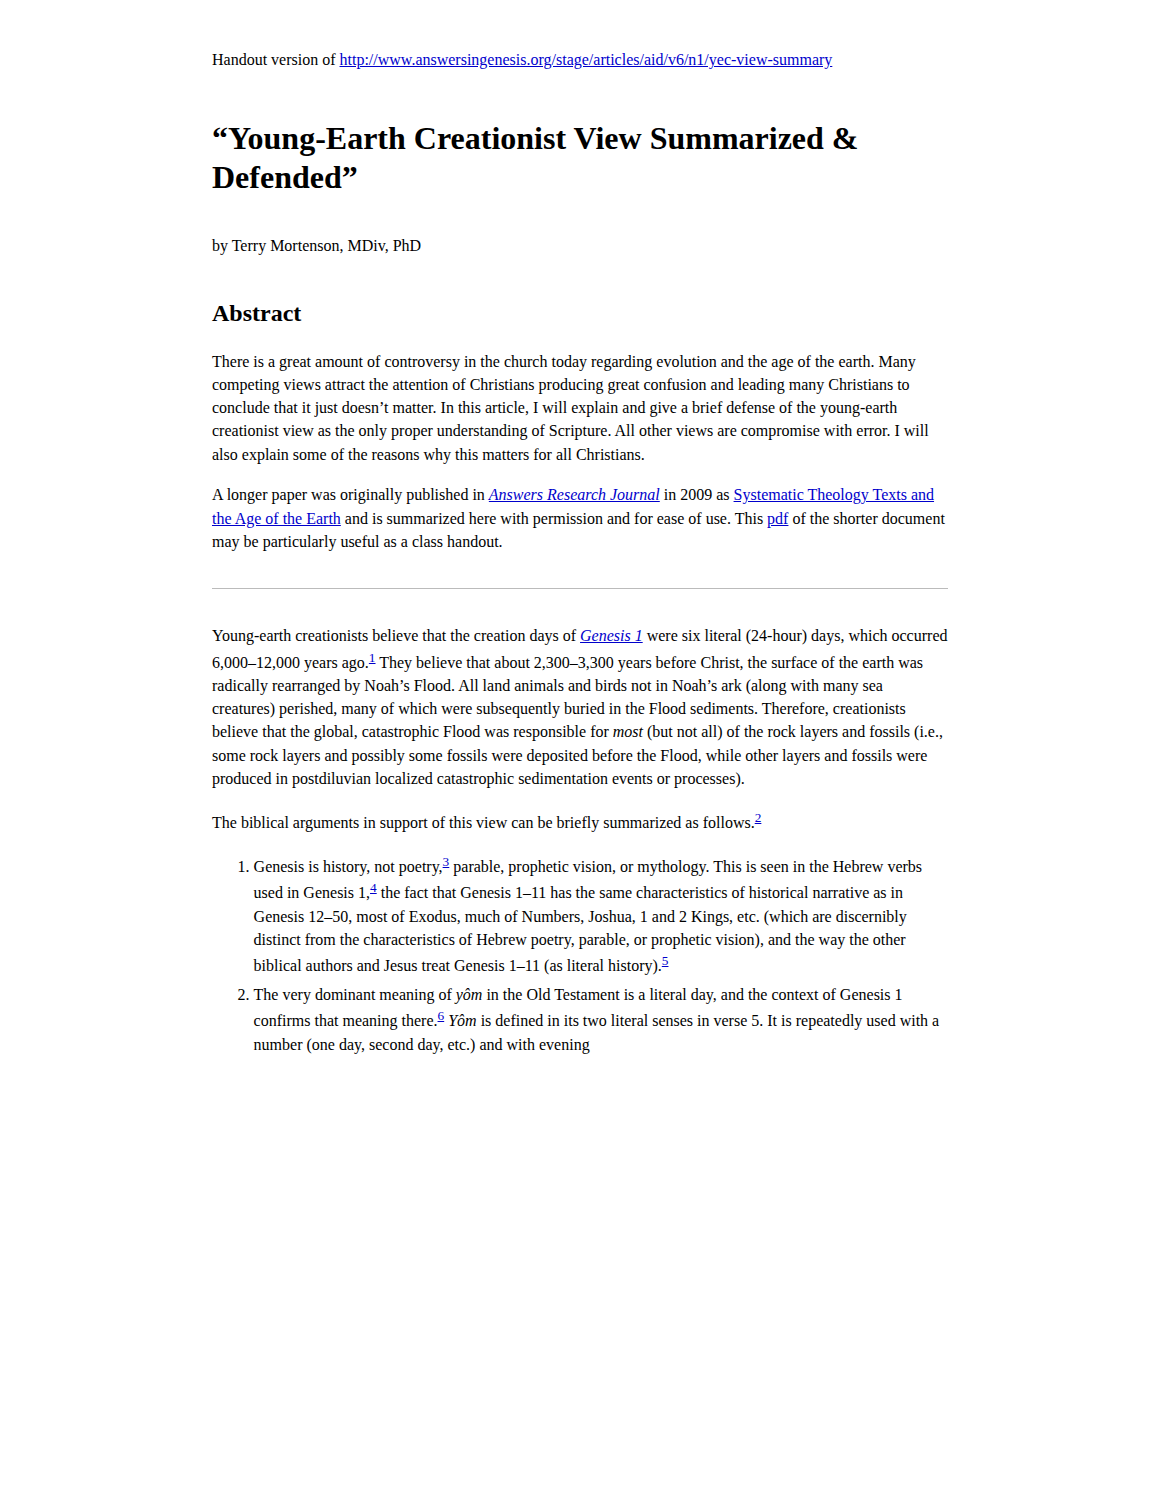Handout version of http://www.answersingenesis.org/stage/articles/aid/v6/n1/yec-view-summary
“Young-Earth Creationist View Summarized & Defended”
by Terry Mortenson, MDiv, PhD
Abstract
There is a great amount of controversy in the church today regarding evolution and the age of the earth. Many competing views attract the attention of Christians producing great confusion and leading many Christians to conclude that it just doesn’t matter. In this article, I will explain and give a brief defense of the young-earth creationist view as the only proper understanding of Scripture. All other views are compromise with error. I will also explain some of the reasons why this matters for all Christians.
A longer paper was originally published in Answers Research Journal in 2009 as Systematic Theology Texts and the Age of the Earth and is summarized here with permission and for ease of use. This pdf of the shorter document may be particularly useful as a class handout.
Young-earth creationists believe that the creation days of Genesis 1 were six literal (24-hour) days, which occurred 6,000–12,000 years ago.1 They believe that about 2,300–3,300 years before Christ, the surface of the earth was radically rearranged by Noah’s Flood. All land animals and birds not in Noah’s ark (along with many sea creatures) perished, many of which were subsequently buried in the Flood sediments. Therefore, creationists believe that the global, catastrophic Flood was responsible for most (but not all) of the rock layers and fossils (i.e., some rock layers and possibly some fossils were deposited before the Flood, while other layers and fossils were produced in postdiluvian localized catastrophic sedimentation events or processes).
The biblical arguments in support of this view can be briefly summarized as follows.2
Genesis is history, not poetry,3 parable, prophetic vision, or mythology. This is seen in the Hebrew verbs used in Genesis 1,4 the fact that Genesis 1–11 has the same characteristics of historical narrative as in Genesis 12–50, most of Exodus, much of Numbers, Joshua, 1 and 2 Kings, etc. (which are discernibly distinct from the characteristics of Hebrew poetry, parable, or prophetic vision), and the way the other biblical authors and Jesus treat Genesis 1–11 (as literal history).5
The very dominant meaning of yôm in the Old Testament is a literal day, and the context of Genesis 1 confirms that meaning there.6 Yôm is defined in its two literal senses in verse 5. It is repeatedly used with a number (one day, second day, etc.) and with evening